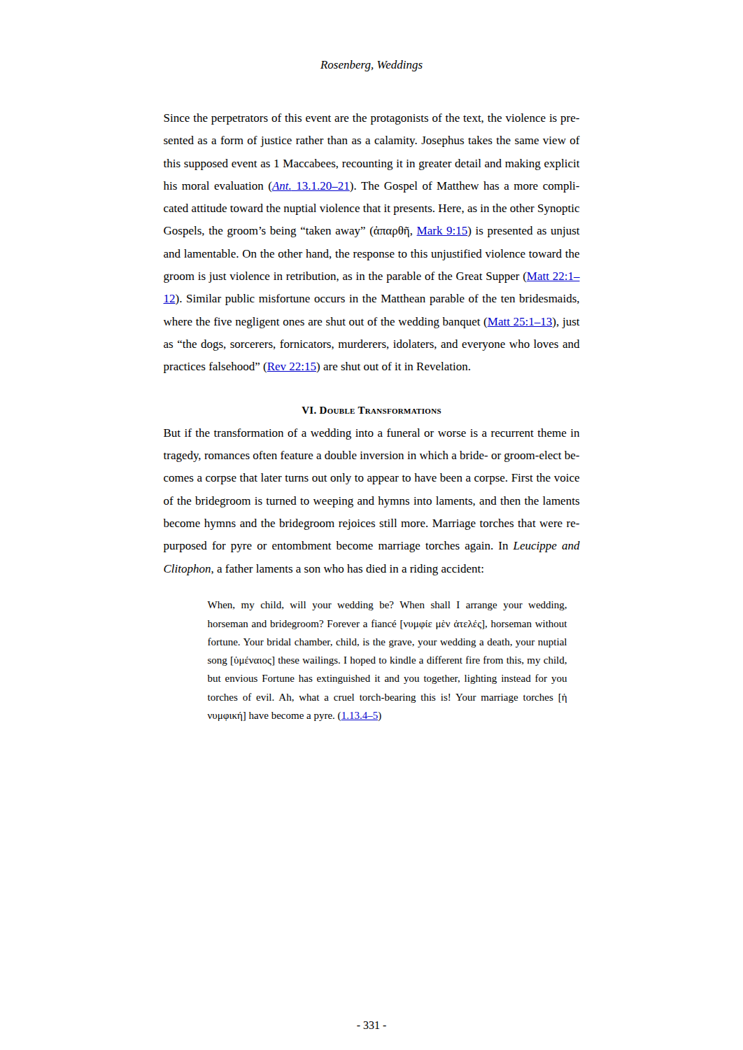Rosenberg, Weddings
Since the perpetrators of this event are the protagonists of the text, the violence is presented as a form of justice rather than as a calamity. Josephus takes the same view of this supposed event as 1 Maccabees, recounting it in greater detail and making explicit his moral evaluation (Ant. 13.1.20–21). The Gospel of Matthew has a more complicated attitude toward the nuptial violence that it presents. Here, as in the other Synoptic Gospels, the groom’s being “taken away” (ἀπαρθῆ, Mark 9:15) is presented as unjust and lamentable. On the other hand, the response to this unjustified violence toward the groom is just violence in retribution, as in the parable of the Great Supper (Matt 22:1–12). Similar public misfortune occurs in the Matthean parable of the ten bridesmaids, where the five negligent ones are shut out of the wedding banquet (Matt 25:1–13), just as “the dogs, sorcerers, fornicators, murderers, idolaters, and everyone who loves and practices falsehood” (Rev 22:15) are shut out of it in Revelation.
VI. Double Transformations
But if the transformation of a wedding into a funeral or worse is a recurrent theme in tragedy, romances often feature a double inversion in which a bride- or groom-elect becomes a corpse that later turns out only to appear to have been a corpse. First the voice of the bridegroom is turned to weeping and hymns into laments, and then the laments become hymns and the bridegroom rejoices still more. Marriage torches that were repurposed for pyre or entombment become marriage torches again. In Leucippe and Clitophon, a father laments a son who has died in a riding accident:
When, my child, will your wedding be? When shall I arrange your wedding, horseman and bridegroom? Forever a fiancé [νυμφίε μὲν ἀτελές], horseman without fortune. Your bridal chamber, child, is the grave, your wedding a death, your nuptial song [ὑμέναιος] these wailings. I hoped to kindle a different fire from this, my child, but envious Fortune has extinguished it and you together, lighting instead for you torches of evil. Ah, what a cruel torch-bearing this is! Your marriage torches [ἡ νυμφική] have become a pyre. (1.13.4–5)
- 331 -